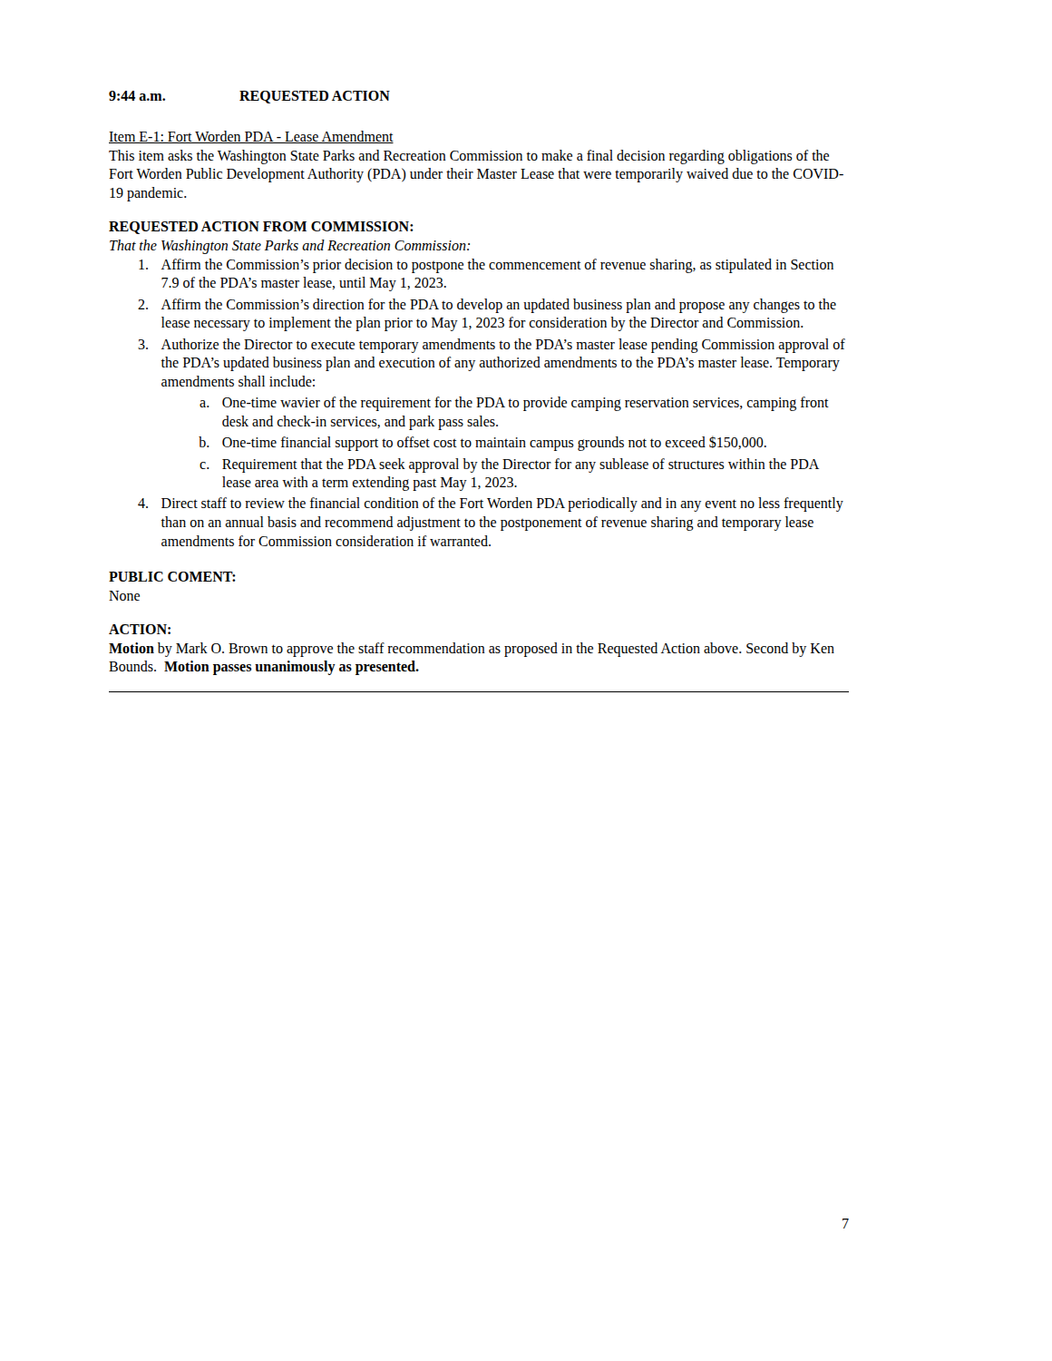9:44 a.m. REQUESTED ACTION
Item E-1: Fort Worden PDA - Lease Amendment
This item asks the Washington State Parks and Recreation Commission to make a final decision regarding obligations of the Fort Worden Public Development Authority (PDA) under their Master Lease that were temporarily waived due to the COVID-19 pandemic.
REQUESTED ACTION FROM COMMISSION:
That the Washington State Parks and Recreation Commission:
Affirm the Commission’s prior decision to postpone the commencement of revenue sharing, as stipulated in Section 7.9 of the PDA’s master lease, until May 1, 2023.
Affirm the Commission’s direction for the PDA to develop an updated business plan and propose any changes to the lease necessary to implement the plan prior to May 1, 2023 for consideration by the Director and Commission.
Authorize the Director to execute temporary amendments to the PDA’s master lease pending Commission approval of the PDA’s updated business plan and execution of any authorized amendments to the PDA’s master lease. Temporary amendments shall include:
One-time wavier of the requirement for the PDA to provide camping reservation services, camping front desk and check-in services, and park pass sales.
One-time financial support to offset cost to maintain campus grounds not to exceed $150,000.
Requirement that the PDA seek approval by the Director for any sublease of structures within the PDA lease area with a term extending past May 1, 2023.
Direct staff to review the financial condition of the Fort Worden PDA periodically and in any event no less frequently than on an annual basis and recommend adjustment to the postponement of revenue sharing and temporary lease amendments for Commission consideration if warranted.
PUBLIC COMENT:
None
ACTION:
Motion by Mark O. Brown to approve the staff recommendation as proposed in the Requested Action above. Second by Ken Bounds. Motion passes unanimously as presented.
7